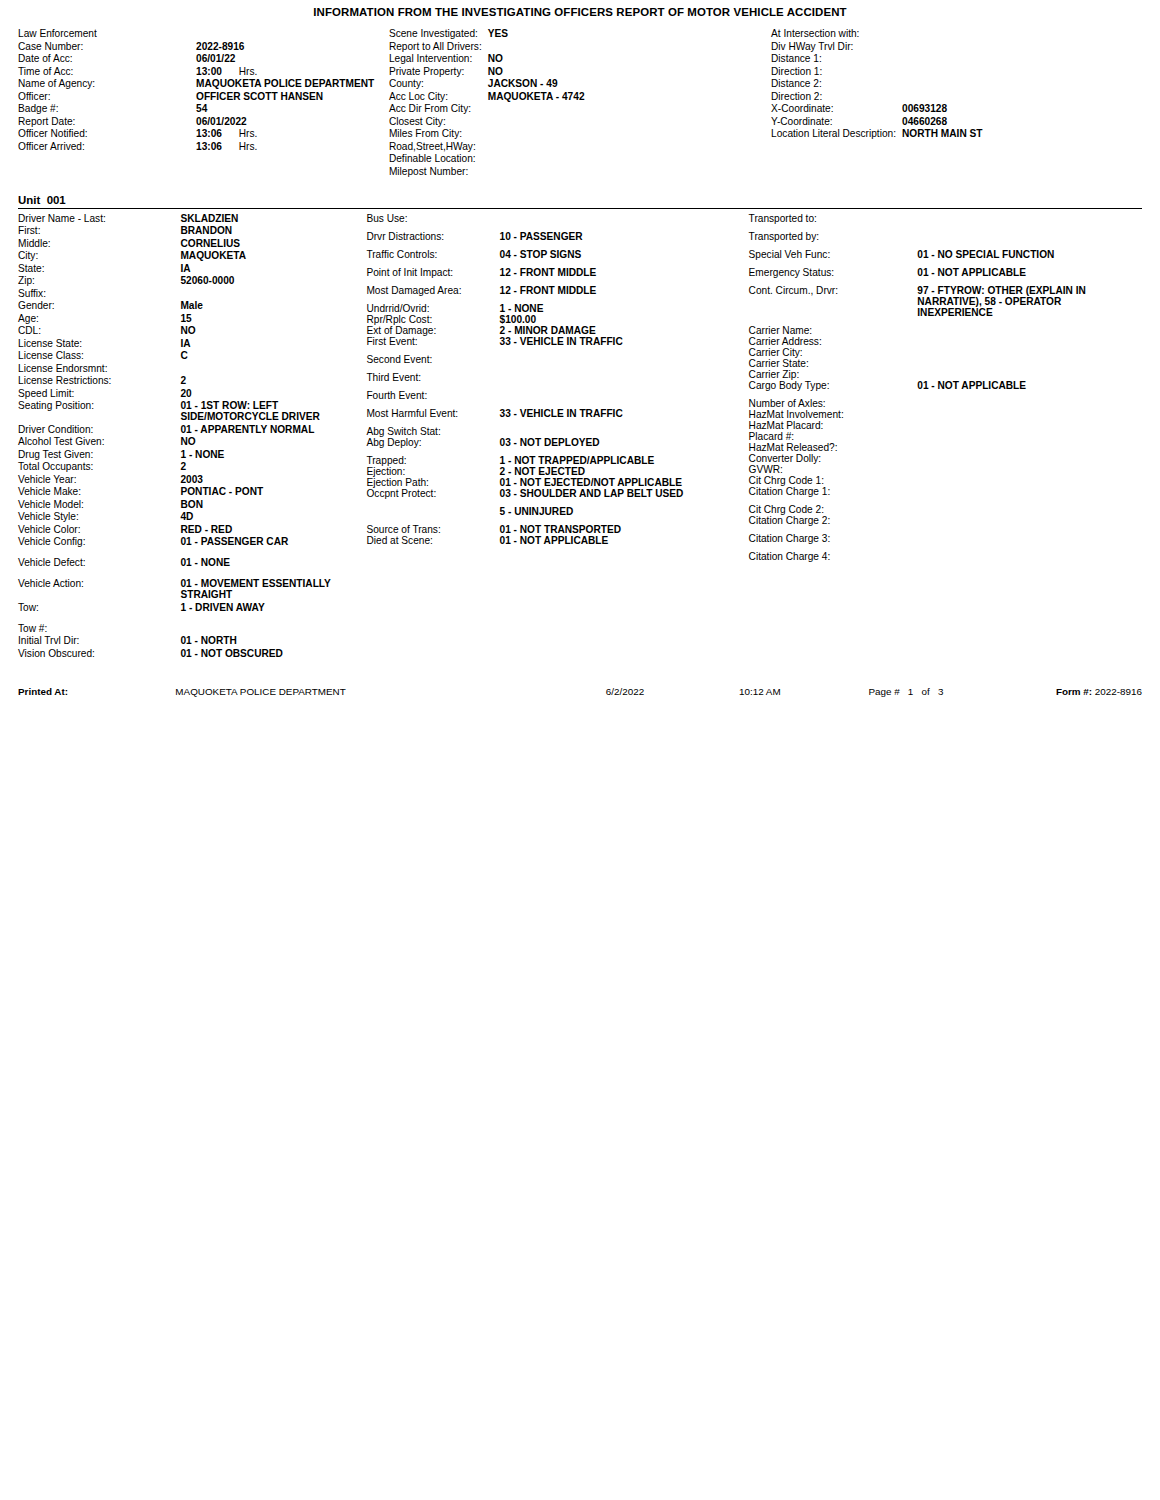INFORMATION FROM THE INVESTIGATING OFFICERS REPORT OF MOTOR VEHICLE ACCIDENT
| / Law Enforcement / / / Case Number: / 2022-8916 / / Date of Acc: / 06/01/22 / / Time of Acc: / 13:00 Hrs. / / Name of Agency: / MAQUOKETA POLICE DEPARTMENT / / Officer: / OFFICER SCOTT HANSEN / / Badge #: / 54 / / Report Date: / 06/01/2022 / / Officer Notified: / 13:06 Hrs. / / Officer Arrived: / 13:06 Hrs. / | / Scene Investigated: / YES / / Report to All Drivers: / / / Legal Intervention: / NO / / Private Property: / NO / / County: / JACKSON - 49 / / Acc Loc City: / MAQUOKETA - 4742 / / Acc Dir From City: / / / Closest City: / / / Miles From City: / / / Road,Street,HWay: / / / Definable Location: / / / Milepost Number: / / | / At Intersection with: / / / Div HWay Trvl Dir: / / / Distance 1: / / / Direction 1: / / / Distance 2: / / / Direction 2: / / / X-Coordinate: / 00693128 / / Y-Coordinate: / 04660268 / / Location Literal Description: / NORTH MAIN ST / |
Unit 001
| / Driver Name - Last: / SKLADZIEN / / First: / BRANDON / / Middle: / CORNELIUS / / City: / MAQUOKETA / / State: / IA / / Zip: / 52060-0000 / / Suffix: / / / Gender: / Male / / Age: / 15 / / CDL: / NO / / License State: / IA / / License Class: / C / / License Endorsmnt: / / / License Restrictions: / 2 / / Speed Limit: / 20 / / Seating Position: / 01 - 1ST ROW: LEFT SIDE/MOTORCYCLE DRIVER / / Driver Condition: / 01 - APPARENTLY NORMAL / / Alcohol Test Given: / NO / / Drug Test Given: / 1 - NONE / / Total Occupants: / 2 / / Vehicle Year: / 2003 / / Vehicle Make: / PONTIAC - PONT / / Vehicle Model: / BON / / Vehicle Style: / 4D / / Vehicle Color: / RED - RED / / Vehicle Config: / 01 - PASSENGER CAR / / Vehicle Defect: / 01 - NONE / / Vehicle Action: / 01 - MOVEMENT ESSENTIALLY STRAIGHT / / Tow: / 1 - DRIVEN AWAY / / Tow #: / / / Initial Trvl Dir: / 01 - NORTH / / Vision Obscured: / 01 - NOT OBSCURED / | / Bus Use: / / / Drvr Distractions: / 10 - PASSENGER / / Traffic Controls: / 04 - STOP SIGNS / / Point of Init Impact: / 12 - FRONT MIDDLE / / Most Damaged Area: / 12 - FRONT MIDDLE / / Undrrid/Ovrid: / 1 - NONE / / Rpr/Rplc Cost: / $100.00 / / Ext of Damage: / 2 - MINOR DAMAGE / / First Event: / 33 - VEHICLE IN TRAFFIC / / Second Event: / / / Third Event: / / / Fourth Event: / / / Most Harmful Event: / 33 - VEHICLE IN TRAFFIC / / Abg Switch Stat: / / / Abg Deploy: / 03 - NOT DEPLOYED / / Trapped: / 1 - NOT TRAPPED/APPLICABLE / / Ejection: / 2 - NOT EJECTED / / Ejection Path: / 01 - NOT EJECTED/NOT APPLICABLE / / Occpnt Protect: / 03 - SHOULDER AND LAP BELT USED / / / 5 - UNINJURED / / Source of Trans: / 01 - NOT TRANSPORTED / / Died at Scene: / 01 - NOT APPLICABLE / | / Transported to: / / / Transported by: / / / Special Veh Func: / 01 - NO SPECIAL FUNCTION / / Emergency Status: / 01 - NOT APPLICABLE / / Cont. Circum., Drvr: / 97 - FTYROW: OTHER (EXPLAIN IN NARRATIVE), 58 - OPERATOR INEXPERIENCE / / Carrier Name: / / / Carrier Address: / / / Carrier City: / / / Carrier State: / / / Carrier Zip: / / / Cargo Body Type: / 01 - NOT APPLICABLE / / Number of Axles: / / / HazMat Involvement: / / / HazMat Placard: / / / Placard #: / / / HazMat Released?: / / / Converter Dolly: / / / GVWR: / / / Cit Chrg Code 1: / / / Citation Charge 1: / / / Cit Chrg Code 2: / / / Citation Charge 2: / / / Citation Charge 3: / / / Citation Charge 4: / / |
| Printed At: | MAQUOKETA POLICE DEPARTMENT | 6/2/2022 | 10:12 AM | Page # 1 of 3 | Form #: 2022-8916 |